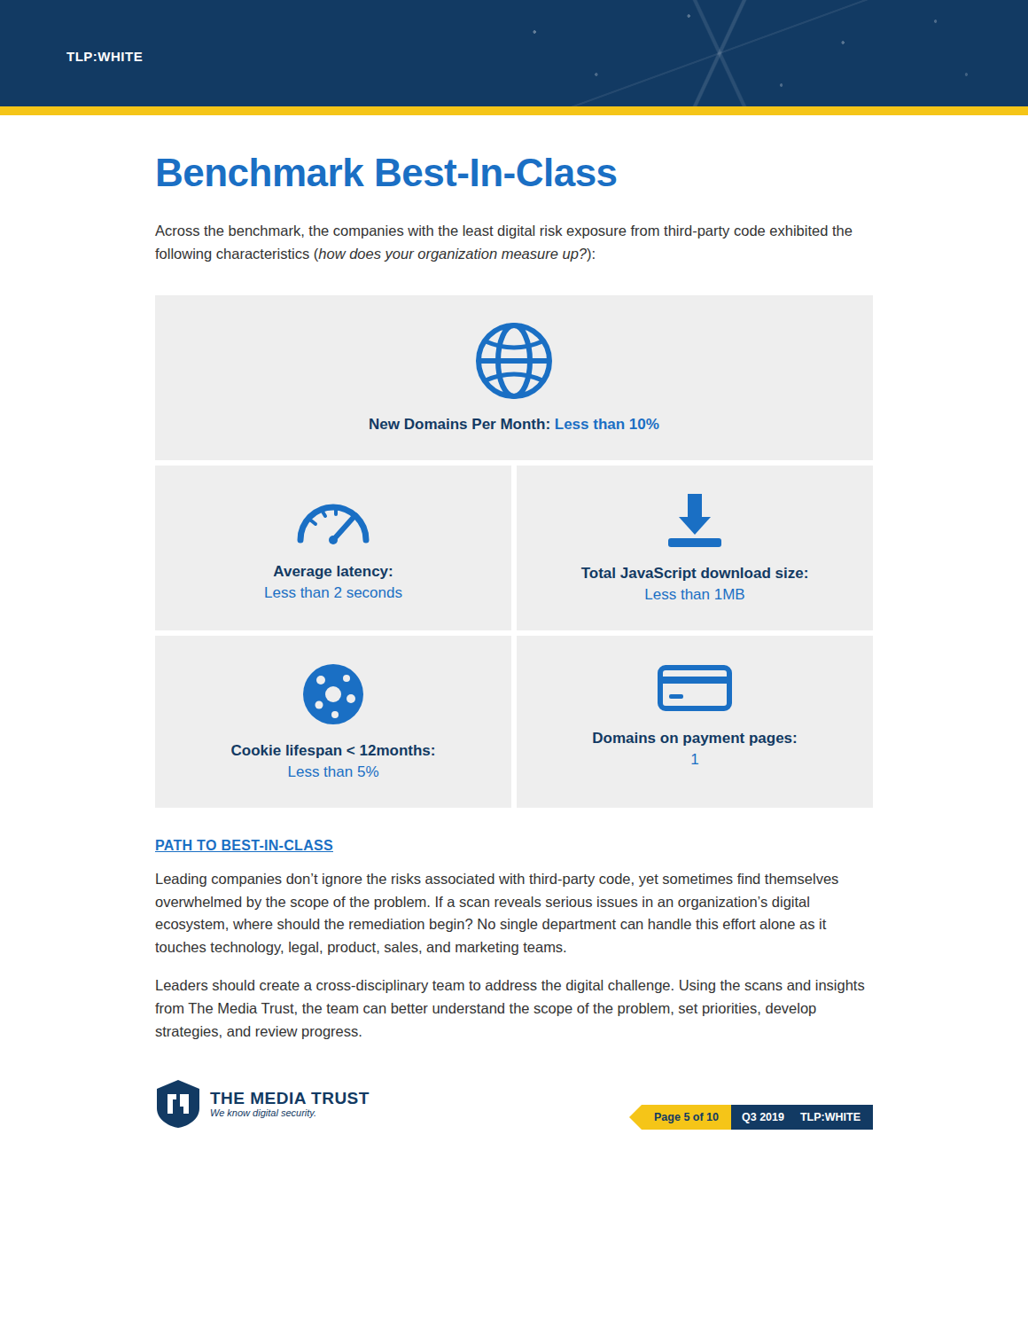TLP:WHITE
Benchmark Best-In-Class
Across the benchmark, the companies with the least digital risk exposure from third-party code exhibited the following characteristics (how does your organization measure up?):
New Domains Per Month: Less than 10%
Average latency:
Less than 2 seconds
Total JavaScript download size:
Less than 1MB
Cookie lifespan < 12months:
Less than 5%
Domains on payment pages:
1
PATH TO BEST-IN-CLASS
Leading companies don’t ignore the risks associated with third-party code, yet sometimes find themselves overwhelmed by the scope of the problem. If a scan reveals serious issues in an organization’s digital ecosystem, where should the remediation begin? No single department can handle this effort alone as it touches technology, legal, product, sales, and marketing teams.
Leaders should create a cross-disciplinary team to address the digital challenge. Using the scans and insights from The Media Trust, the team can better understand the scope of the problem, set priorities, develop strategies, and review progress.
THE MEDIA TRUST
We know digital security.
Page 5 of 10
Q3 2019
TLP:WHITE